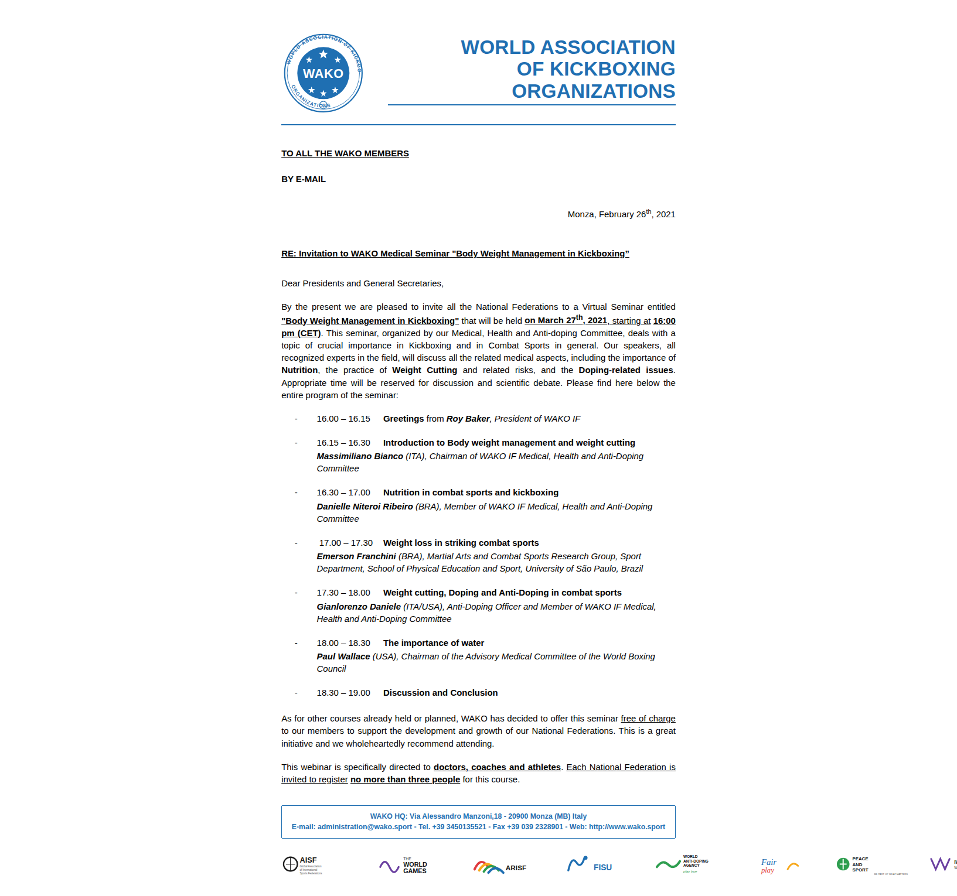WORLD ASSOCIATION OF KICKBOXING ORGANIZATIONS WAKO C
WORLD ASSOCIATION
OF KICKBOXING ORGANIZATIONS
TO ALL THE WAKO MEMBERS
BY E-MAIL
Monza, February 26th, 2021
RE: Invitation to WAKO Medical Seminar "Body Weight Management in Kickboxing”
Dear Presidents and General Secretaries,
By the present we are pleased to invite all the National Federations to a Virtual Seminar entitled "Body Weight Management in Kickboxing" that will be held on March 27th, 2021, starting at 16:00 pm (CET). This seminar, organized by our Medical, Health and Anti-doping Committee, deals with a topic of crucial importance in Kickboxing and in Combat Sports in general. Our speakers, all recognized experts in the field, will discuss all the related medical aspects, including the importance of Nutrition, the practice of Weight Cutting and related risks, and the Doping-related issues. Appropriate time will be reserved for discussion and scientific debate. Please find here below the entire program of the seminar:
16.00 – 16.15 Greetings from Roy Baker, President of WAKO IF
16.15 – 16.30 Introduction to Body weight management and weight cutting Massimiliano Bianco (ITA), Chairman of WAKO IF Medical, Health and Anti-Doping Committee
16.30 – 17.00 Nutrition in combat sports and kickboxing Danielle Niteroi Ribeiro (BRA), Member of WAKO IF Medical, Health and Anti-Doping Committee
17.00 – 17.30 Weight loss in striking combat sports Emerson Franchini (BRA), Martial Arts and Combat Sports Research Group, Sport Department, School of Physical Education and Sport, University of São Paulo, Brazil
17.30 – 18.00 Weight cutting, Doping and Anti-Doping in combat sports Gianlorenzo Daniele (ITA/USA), Anti-Doping Officer and Member of WAKO IF Medical, Health and Anti-Doping Committee
18.00 – 18.30 The importance of water Paul Wallace (USA), Chairman of the Advisory Medical Committee of the World Boxing Council
18.30 – 19.00 Discussion and Conclusion
As for other courses already held or planned, WAKO has decided to offer this seminar free of charge to our members to support the development and growth of our National Federations. This is a great initiative and we wholeheartedly recommend attending.
This webinar is specifically directed to doctors, coaches and athletes. Each National Federation is invited to register no more than three people for this course.
WAKO HQ: Via Alessandro Manzoni,18 - 20900 Monza (MB) Italy
E-mail: administration@wako.sport - Tel. +39 3450135521 - Fax +39 039 2328901 - Web: http://www.wako.sport
AISF Global Association of International Sports Federations
THE WORLD GAMES
ARISF
FISU
WORLD ANTI-DOPING AGENCY play true
Fair play
PEACE AND SPORT BE PART OF WHAT MATTERS
IWG Women & Sport